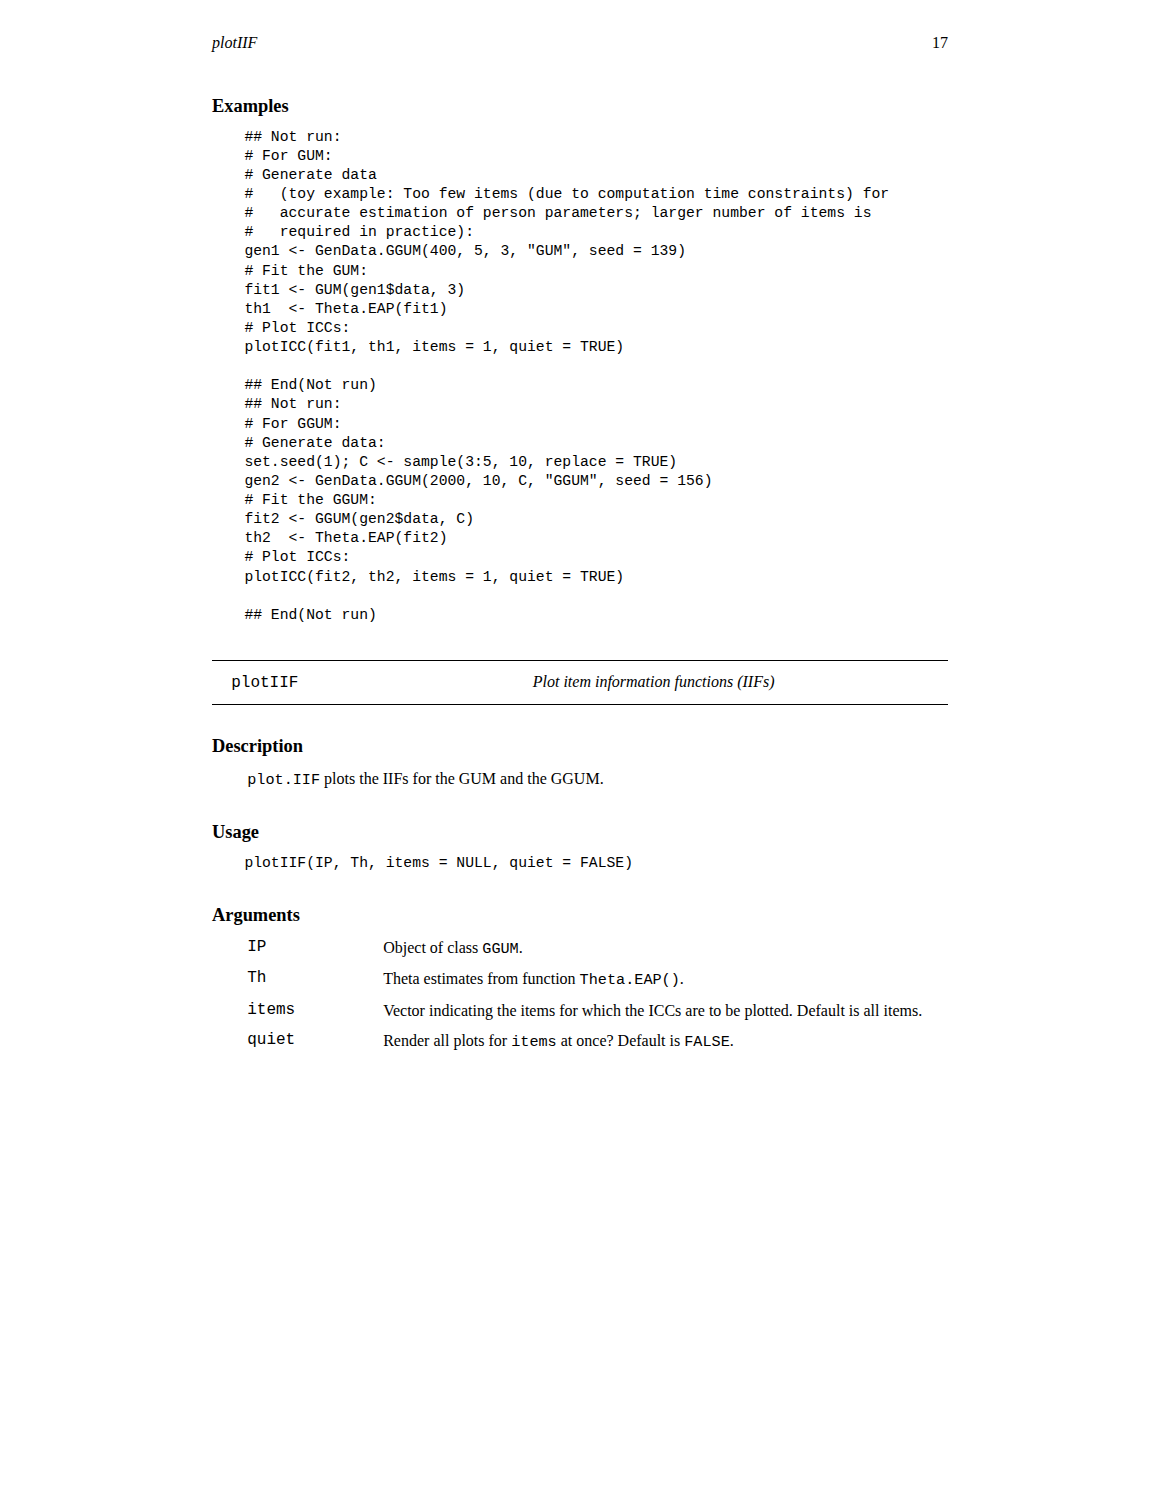plotIIF 17
Examples
## Not run:
# For GUM:
# Generate data
#   (toy example: Too few items (due to computation time constraints) for
#   accurate estimation of person parameters; larger number of items is
#   required in practice):
gen1 <- GenData.GGUM(400, 5, 3, "GUM", seed = 139)
# Fit the GUM:
fit1 <- GUM(gen1$data, 3)
th1  <- Theta.EAP(fit1)
# Plot ICCs:
plotICC(fit1, th1, items = 1, quiet = TRUE)

## End(Not run)
## Not run:
# For GGUM:
# Generate data:
set.seed(1); C <- sample(3:5, 10, replace = TRUE)
gen2 <- GenData.GGUM(2000, 10, C, "GGUM", seed = 156)
# Fit the GGUM:
fit2 <- GGUM(gen2$data, C)
th2  <- Theta.EAP(fit2)
# Plot ICCs:
plotICC(fit2, th2, items = 1, quiet = TRUE)

## End(Not run)
plotIIF Plot item information functions (IIFs)
Description
plot.IIF plots the IIFs for the GUM and the GGUM.
Usage
plotIIF(IP, Th, items = NULL, quiet = FALSE)
Arguments
IP
Object of class GGUM.
Th
Theta estimates from function Theta.EAP().
items
Vector indicating the items for which the ICCs are to be plotted. Default is all items.
quiet
Render all plots for items at once? Default is FALSE.